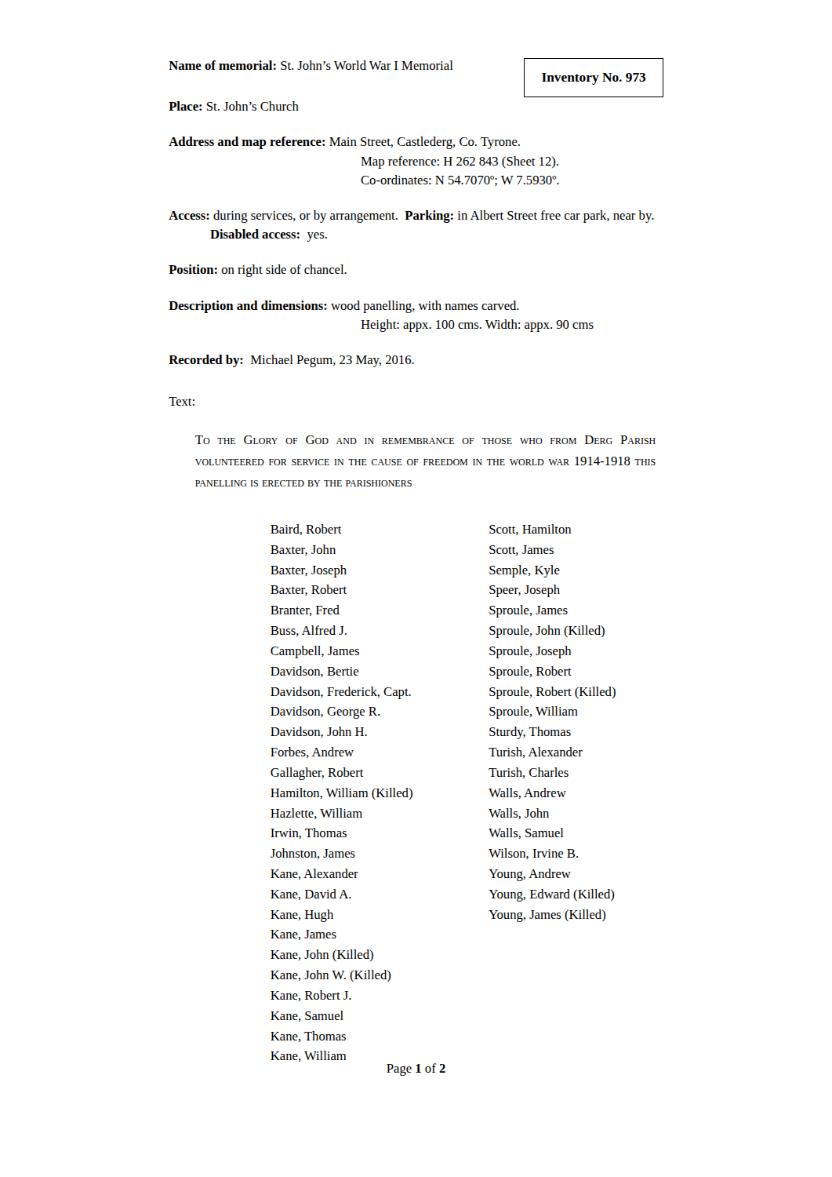Name of memorial: St. John’s World War I Memorial
Inventory No. 973
Place: St. John’s Church
Address and map reference: Main Street, Castlederg, Co. Tyrone.
Map reference: H 262 843 (Sheet 12).
Co-ordinates: N 54.7070º; W 7.5930º.
Access: during services, or by arrangement. Parking: in Albert Street free car park, near by.
Disabled access: yes.
Position: on right side of chancel.
Description and dimensions: wood panelling, with names carved.
Height: appx. 100 cms. Width: appx. 90 cms
Recorded by: Michael Pegum, 23 May, 2016.
Text:
To the Glory of God and in remembrance of those who from Derg Parish volunteered for service in the cause of freedom in the world war 1914-1918 this panelling is erected by the parishioners
Baird, Robert
Baxter, John
Baxter, Joseph
Baxter, Robert
Branter, Fred
Buss, Alfred J.
Campbell, James
Davidson, Bertie
Davidson, Frederick, Capt.
Davidson, George R.
Davidson, John H.
Forbes, Andrew
Gallagher, Robert
Hamilton, William (Killed)
Hazlette, William
Irwin, Thomas
Johnston, James
Kane, Alexander
Kane, David A.
Kane, Hugh
Kane, James
Kane, John (Killed)
Kane, John W. (Killed)
Kane, Robert J.
Kane, Samuel
Kane, Thomas
Kane, William
Scott, Hamilton
Scott, James
Semple, Kyle
Speer, Joseph
Sproule, James
Sproule, John (Killed)
Sproule, Joseph
Sproule, Robert
Sproule, Robert (Killed)
Sproule, William
Sturdy, Thomas
Turish, Alexander
Turish, Charles
Walls, Andrew
Walls, John
Walls, Samuel
Wilson, Irvine B.
Young, Andrew
Young, Edward (Killed)
Young, James (Killed)
Page 1 of 2